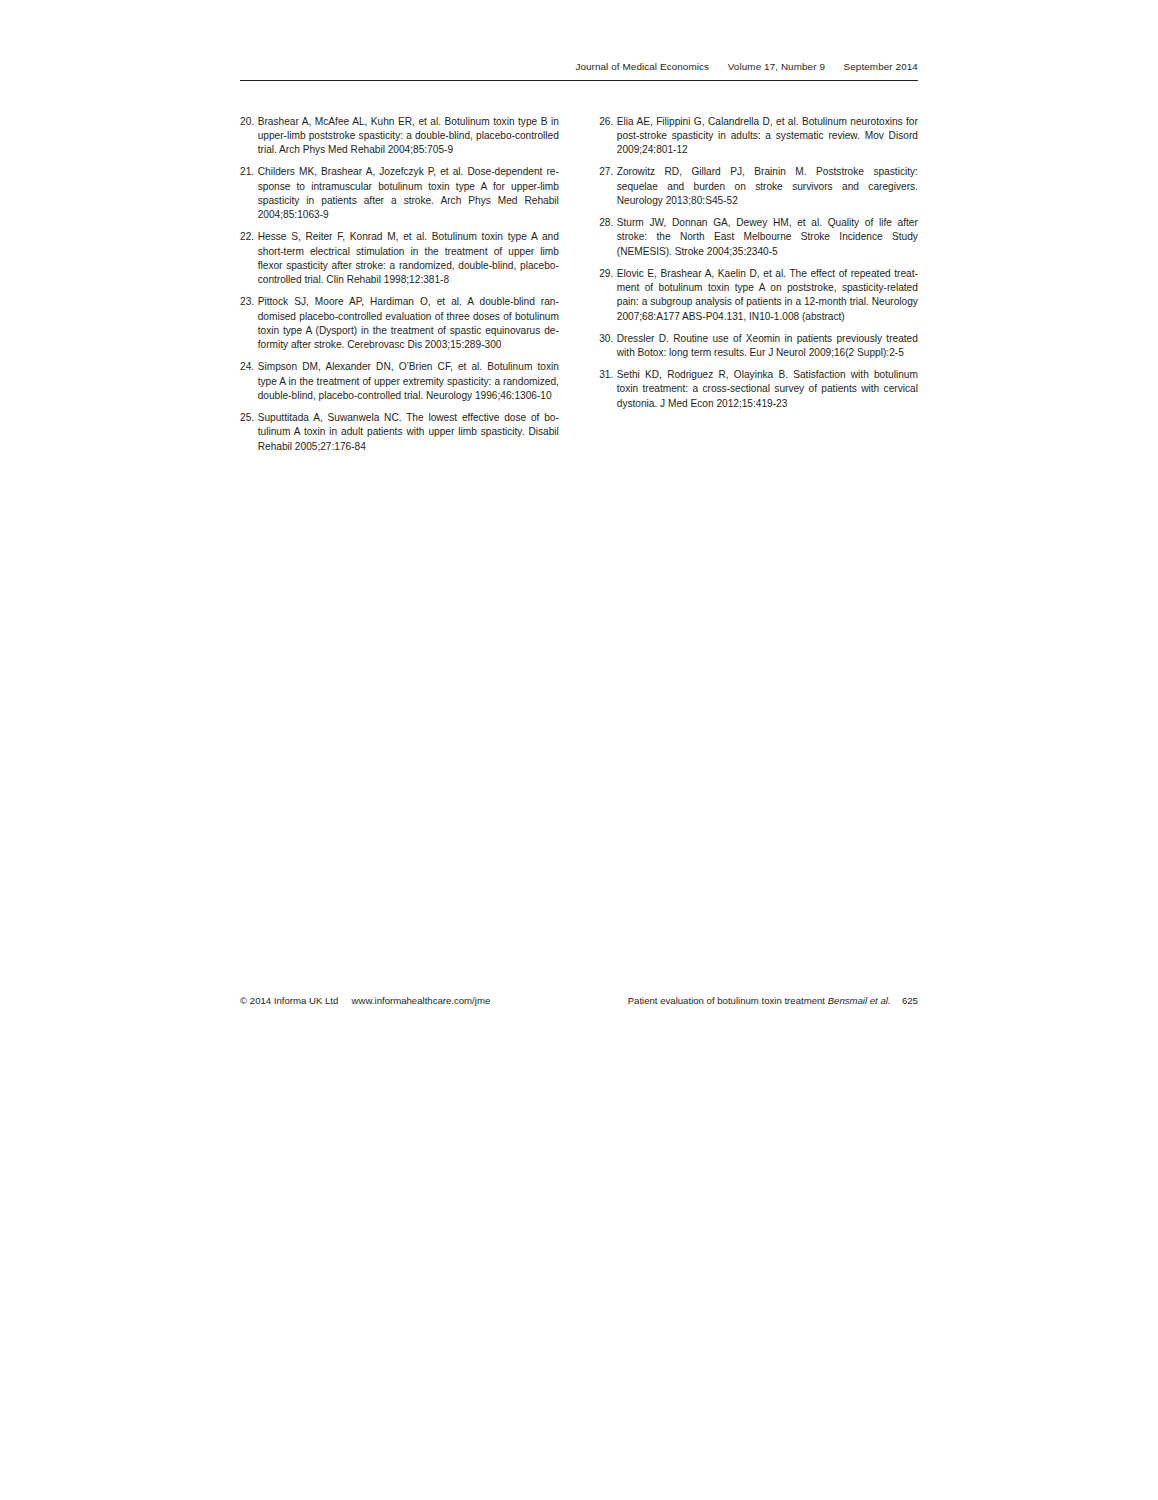Journal of Medical Economics Volume 17, Number 9 September 2014
20. Brashear A, McAfee AL, Kuhn ER, et al. Botulinum toxin type B in upper-limb poststroke spasticity: a double-blind, placebo-controlled trial. Arch Phys Med Rehabil 2004;85:705-9
21. Childers MK, Brashear A, Jozefczyk P, et al. Dose-dependent response to intramuscular botulinum toxin type A for upper-limb spasticity in patients after a stroke. Arch Phys Med Rehabil 2004;85:1063-9
22. Hesse S, Reiter F, Konrad M, et al. Botulinum toxin type A and short-term electrical stimulation in the treatment of upper limb flexor spasticity after stroke: a randomized, double-blind, placebo-controlled trial. Clin Rehabil 1998;12:381-8
23. Pittock SJ, Moore AP, Hardiman O, et al. A double-blind randomised placebo-controlled evaluation of three doses of botulinum toxin type A (Dysport) in the treatment of spastic equinovarus deformity after stroke. Cerebrovasc Dis 2003;15:289-300
24. Simpson DM, Alexander DN, O’Brien CF, et al. Botulinum toxin type A in the treatment of upper extremity spasticity: a randomized, double-blind, placebo-controlled trial. Neurology 1996;46:1306-10
25. Suputtitada A, Suwanwela NC. The lowest effective dose of botulinum A toxin in adult patients with upper limb spasticity. Disabil Rehabil 2005;27:176-84
26. Elia AE, Filippini G, Calandrella D, et al. Botulinum neurotoxins for post-stroke spasticity in adults: a systematic review. Mov Disord 2009;24:801-12
27. Zorowitz RD, Gillard PJ, Brainin M. Poststroke spasticity: sequelae and burden on stroke survivors and caregivers. Neurology 2013;80:S45-52
28. Sturm JW, Donnan GA, Dewey HM, et al. Quality of life after stroke: the North East Melbourne Stroke Incidence Study (NEMESIS). Stroke 2004;35:2340-5
29. Elovic E, Brashear A, Kaelin D, et al. The effect of repeated treatment of botulinum toxin type A on poststroke, spasticity-related pain: a subgroup analysis of patients in a 12-month trial. Neurology 2007;68:A177 ABS-P04.131, IN10-1.008 (abstract)
30. Dressler D. Routine use of Xeomin in patients previously treated with Botox: long term results. Eur J Neurol 2009;16(2 Suppl):2-5
31. Sethi KD, Rodriguez R, Olayinka B. Satisfaction with botulinum toxin treatment: a cross-sectional survey of patients with cervical dystonia. J Med Econ 2012;15:419-23
© 2014 Informa UK Ltd www.informahealthcare.com/jme
Patient evaluation of botulinum toxin treatment Bensmail et al. 625